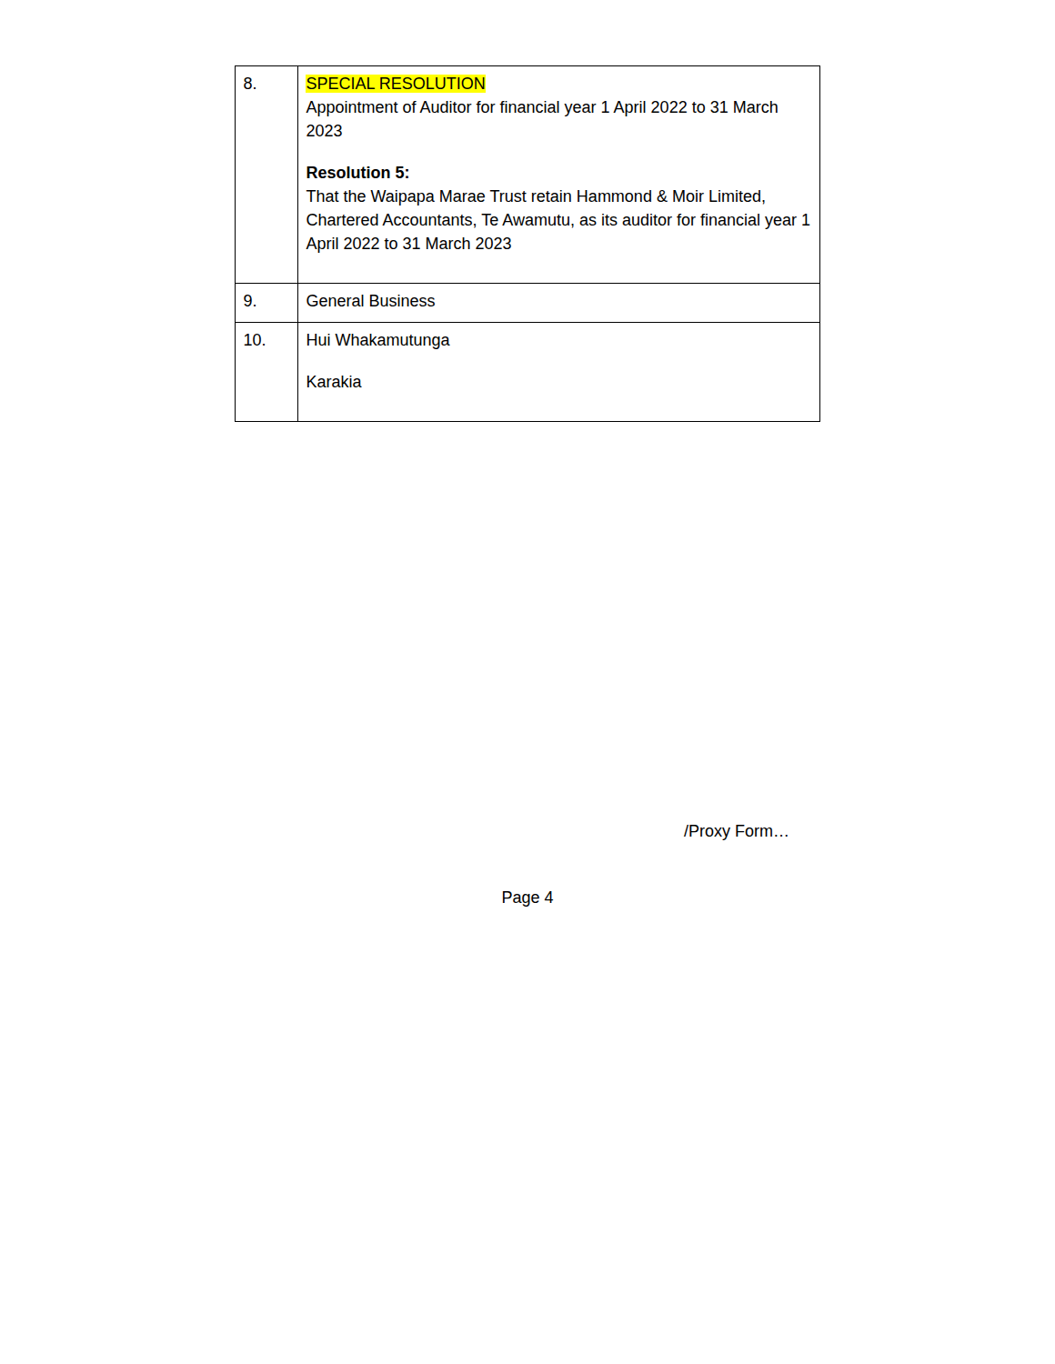| 8. | SPECIAL RESOLUTION Appointment of Auditor for financial year 1 April 2022 to 31 March 2023 Resolution 5: That the Waipapa Marae Trust retain Hammond & Moir Limited, Chartered Accountants, Te Awamutu, as its auditor for financial year 1 April 2022 to 31 March 2023 |
| 9. | General Business |
| 10. | Hui Whakamutunga Karakia |
/Proxy Form…
Page 4